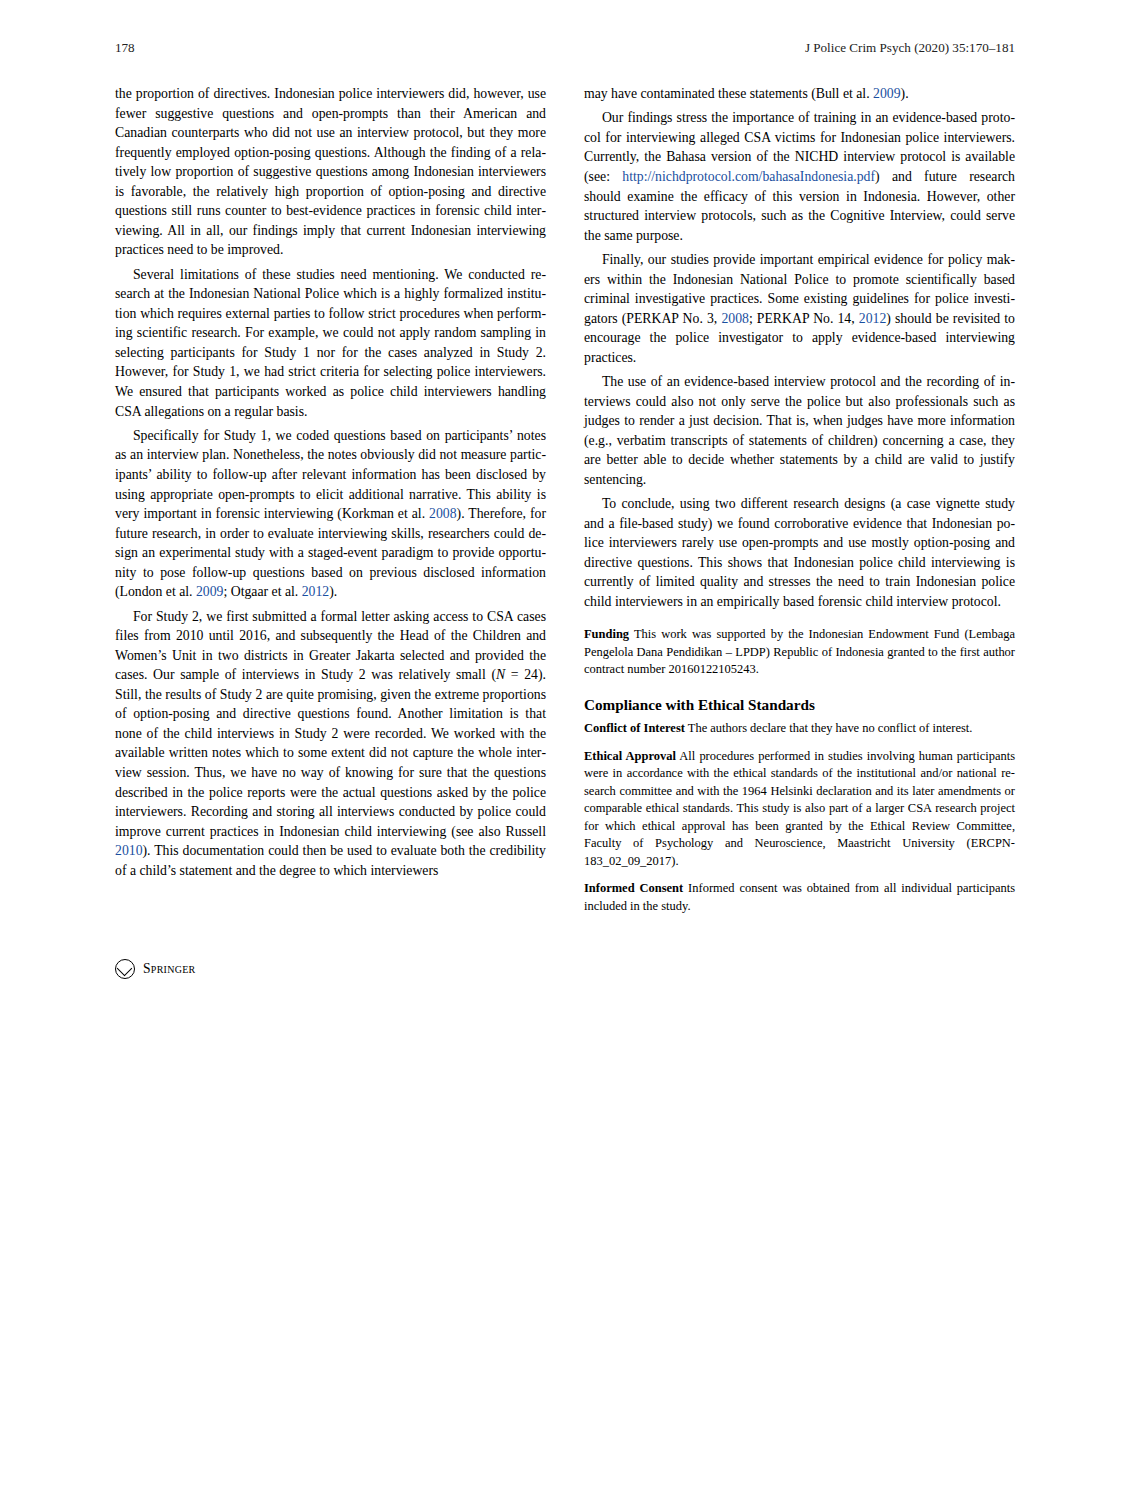178 J Police Crim Psych (2020) 35:170–181
the proportion of directives. Indonesian police interviewers did, however, use fewer suggestive questions and open-prompts than their American and Canadian counterparts who did not use an interview protocol, but they more frequently employed option-posing questions. Although the finding of a relatively low proportion of suggestive questions among Indonesian interviewers is favorable, the relatively high proportion of option-posing and directive questions still runs counter to best-evidence practices in forensic child interviewing. All in all, our findings imply that current Indonesian interviewing practices need to be improved.
Several limitations of these studies need mentioning. We conducted research at the Indonesian National Police which is a highly formalized institution which requires external parties to follow strict procedures when performing scientific research. For example, we could not apply random sampling in selecting participants for Study 1 nor for the cases analyzed in Study 2. However, for Study 1, we had strict criteria for selecting police interviewers. We ensured that participants worked as police child interviewers handling CSA allegations on a regular basis.
Specifically for Study 1, we coded questions based on participants’ notes as an interview plan. Nonetheless, the notes obviously did not measure participants’ ability to follow-up after relevant information has been disclosed by using appropriate open-prompts to elicit additional narrative. This ability is very important in forensic interviewing (Korkman et al. 2008). Therefore, for future research, in order to evaluate interviewing skills, researchers could design an experimental study with a staged-event paradigm to provide opportunity to pose follow-up questions based on previous disclosed information (London et al. 2009; Otgaar et al. 2012).
For Study 2, we first submitted a formal letter asking access to CSA cases files from 2010 until 2016, and subsequently the Head of the Children and Women’s Unit in two districts in Greater Jakarta selected and provided the cases. Our sample of interviews in Study 2 was relatively small (N = 24). Still, the results of Study 2 are quite promising, given the extreme proportions of option-posing and directive questions found. Another limitation is that none of the child interviews in Study 2 were recorded. We worked with the available written notes which to some extent did not capture the whole interview session. Thus, we have no way of knowing for sure that the questions described in the police reports were the actual questions asked by the police interviewers. Recording and storing all interviews conducted by police could improve current practices in Indonesian child interviewing (see also Russell 2010). This documentation could then be used to evaluate both the credibility of a child’s statement and the degree to which interviewers
may have contaminated these statements (Bull et al. 2009).
Our findings stress the importance of training in an evidence-based protocol for interviewing alleged CSA victims for Indonesian police interviewers. Currently, the Bahasa version of the NICHD interview protocol is available (see: http://nichdprotocol.com/bahasaIndonesia.pdf) and future research should examine the efficacy of this version in Indonesia. However, other structured interview protocols, such as the Cognitive Interview, could serve the same purpose.
Finally, our studies provide important empirical evidence for policy makers within the Indonesian National Police to promote scientifically based criminal investigative practices. Some existing guidelines for police investigators (PERKAP No. 3, 2008; PERKAP No. 14, 2012) should be revisited to encourage the police investigator to apply evidence-based interviewing practices.
The use of an evidence-based interview protocol and the recording of interviews could also not only serve the police but also professionals such as judges to render a just decision. That is, when judges have more information (e.g., verbatim transcripts of statements of children) concerning a case, they are better able to decide whether statements by a child are valid to justify sentencing.
To conclude, using two different research designs (a case vignette study and a file-based study) we found corroborative evidence that Indonesian police interviewers rarely use open-prompts and use mostly option-posing and directive questions. This shows that Indonesian police child interviewing is currently of limited quality and stresses the need to train Indonesian police child interviewers in an empirically based forensic child interview protocol.
Funding This work was supported by the Indonesian Endowment Fund (Lembaga Pengelola Dana Pendidikan – LPDP) Republic of Indonesia granted to the first author contract number 20160122105243.
Compliance with Ethical Standards
Conflict of Interest The authors declare that they have no conflict of interest.
Ethical Approval All procedures performed in studies involving human participants were in accordance with the ethical standards of the institutional and/or national research committee and with the 1964 Helsinki declaration and its later amendments or comparable ethical standards. This study is also part of a larger CSA research project for which ethical approval has been granted by the Ethical Review Committee, Faculty of Psychology and Neuroscience, Maastricht University (ERCPN-183_02_09_2017).
Informed Consent Informed consent was obtained from all individual participants included in the study.
Springer